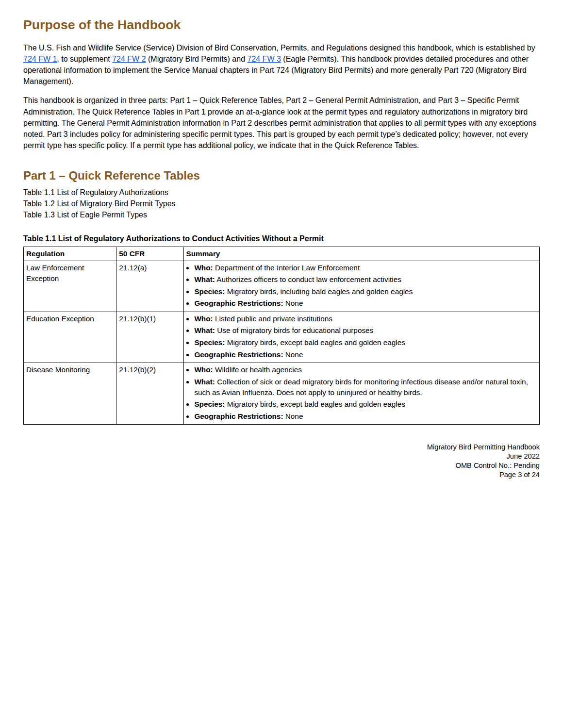Purpose of the Handbook
The U.S. Fish and Wildlife Service (Service) Division of Bird Conservation, Permits, and Regulations designed this handbook, which is established by 724 FW 1, to supplement 724 FW 2 (Migratory Bird Permits) and 724 FW 3 (Eagle Permits). This handbook provides detailed procedures and other operational information to implement the Service Manual chapters in Part 724 (Migratory Bird Permits) and more generally Part 720 (Migratory Bird Management).
This handbook is organized in three parts: Part 1 – Quick Reference Tables, Part 2 – General Permit Administration, and Part 3 – Specific Permit Administration. The Quick Reference Tables in Part 1 provide an at-a-glance look at the permit types and regulatory authorizations in migratory bird permitting. The General Permit Administration information in Part 2 describes permit administration that applies to all permit types with any exceptions noted. Part 3 includes policy for administering specific permit types. This part is grouped by each permit type’s dedicated policy; however, not every permit type has specific policy. If a permit type has additional policy, we indicate that in the Quick Reference Tables.
Part 1 – Quick Reference Tables
Table 1.1 List of Regulatory Authorizations
Table 1.2 List of Migratory Bird Permit Types
Table 1.3 List of Eagle Permit Types
Table 1.1 List of Regulatory Authorizations to Conduct Activities Without a Permit
| Regulation | 50 CFR | Summary |
| --- | --- | --- |
| Law Enforcement Exception | 21.12(a) | Who: Department of the Interior Law Enforcement What: Authorizes officers to conduct law enforcement activities Species: Migratory birds, including bald eagles and golden eagles Geographic Restrictions: None |
| Education Exception | 21.12(b)(1) | Who: Listed public and private institutions What: Use of migratory birds for educational purposes Species: Migratory birds, except bald eagles and golden eagles Geographic Restrictions: None |
| Disease Monitoring | 21.12(b)(2) | Who: Wildlife or health agencies What: Collection of sick or dead migratory birds for monitoring infectious disease and/or natural toxin, such as Avian Influenza. Does not apply to uninjured or healthy birds. Species: Migratory birds, except bald eagles and golden eagles Geographic Restrictions: None |
Migratory Bird Permitting Handbook
June 2022
OMB Control No.: Pending
Page 3 of 24